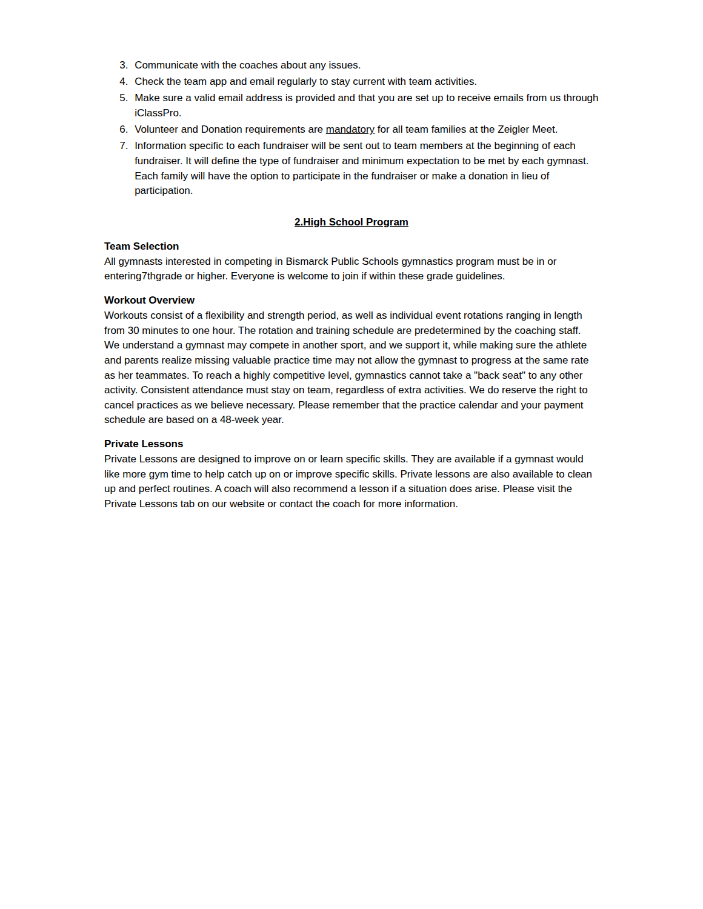Communicate with the coaches about any issues.
Check the team app and email regularly to stay current with team activities.
Make sure a valid email address is provided and that you are set up to receive emails from us through iClassPro.
Volunteer and Donation requirements are mandatory for all team families at the Zeigler Meet.
Information specific to each fundraiser will be sent out to team members at the beginning of each fundraiser. It will define the type of fundraiser and minimum expectation to be met by each gymnast. Each family will have the option to participate in the fundraiser or make a donation in lieu of participation.
2.High School Program
Team Selection
All gymnasts interested in competing in Bismarck Public Schools gymnastics program must be in or entering7thgrade or higher. Everyone is welcome to join if within these grade guidelines.
Workout Overview
Workouts consist of a flexibility and strength period, as well as individual event rotations ranging in length from 30 minutes to one hour. The rotation and training schedule are predetermined by the coaching staff. We understand a gymnast may compete in another sport, and we support it, while making sure the athlete and parents realize missing valuable practice time may not allow the gymnast to progress at the same rate as her teammates. To reach a highly competitive level, gymnastics cannot take a "back seat" to any other activity. Consistent attendance must stay on team, regardless of extra activities. We do reserve the right to cancel practices as we believe necessary. Please remember that the practice calendar and your payment schedule are based on a 48-week year.
Private Lessons
Private Lessons are designed to improve on or learn specific skills. They are available if a gymnast would like more gym time to help catch up on or improve specific skills. Private lessons are also available to clean up and perfect routines. A coach will also recommend a lesson if a situation does arise. Please visit the Private Lessons tab on our website or contact the coach for more information.